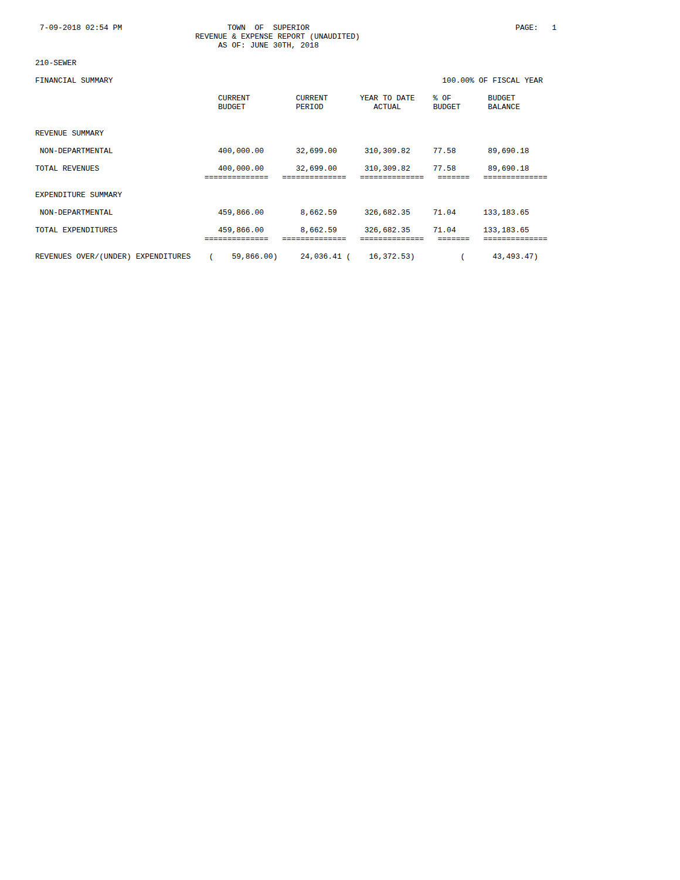7-09-2018 02:54 PM                       TOWN  OF  SUPERIOR                                             PAGE:   1
                                   REVENUE & EXPENSE REPORT (UNAUDITED)
                                        AS OF: JUNE 30TH, 2018

210-SEWER

FINANCIAL SUMMARY                                                                        100.00% OF FISCAL YEAR

                                        CURRENT          CURRENT       YEAR TO DATE    % OF        BUDGET
                                        BUDGET           PERIOD           ACTUAL       BUDGET      BALANCE


REVENUE SUMMARY

 NON-DEPARTMENTAL                       400,000.00       32,699.00      310,309.82     77.58       89,690.18

TOTAL REVENUES                          400,000.00       32,699.00      310,309.82     77.58       89,690.18
                                     ==============   ==============   ==============   =======   ==============

EXPENDITURE SUMMARY

 NON-DEPARTMENTAL                       459,866.00        8,662.59      326,682.35     71.04      133,183.65

TOTAL EXPENDITURES                      459,866.00        8,662.59      326,682.35     71.04      133,183.65
                                     ==============   ==============   ==============   =======   ==============

REVENUES OVER/(UNDER) EXPENDITURES    (    59,866.00)     24,036.41 (    16,372.53)          (      43,493.47)